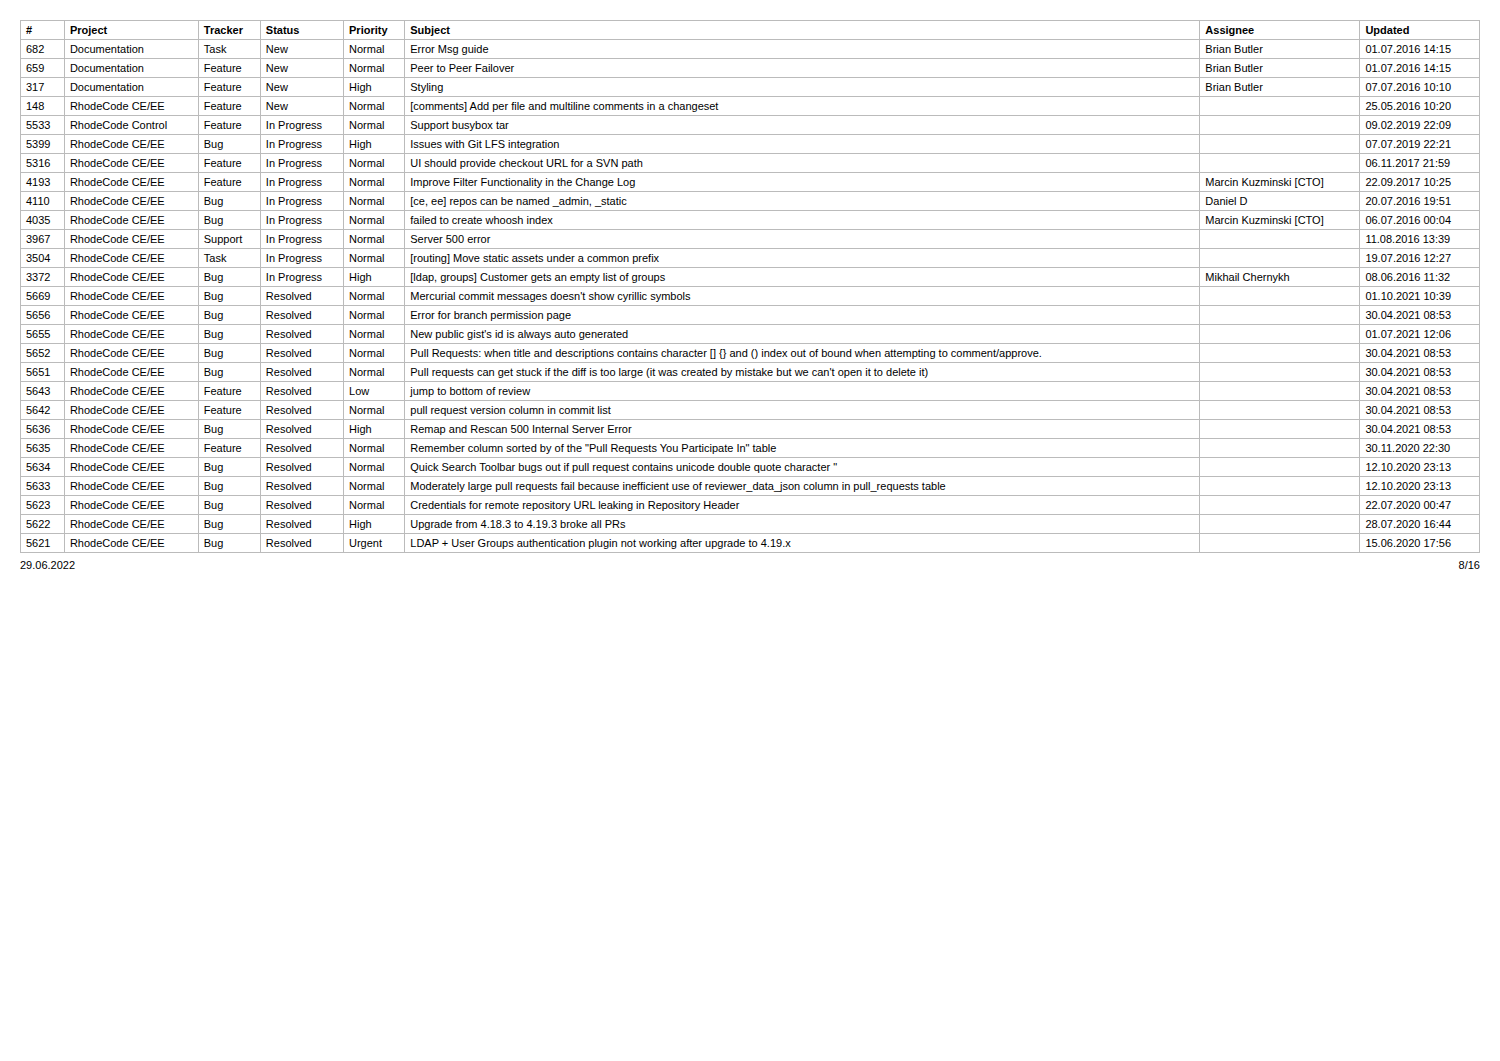| # | Project | Tracker | Status | Priority | Subject | Assignee | Updated |
| --- | --- | --- | --- | --- | --- | --- | --- |
| 682 | Documentation | Task | New | Normal | Error Msg guide | Brian Butler | 01.07.2016 14:15 |
| 659 | Documentation | Feature | New | Normal | Peer to Peer Failover | Brian Butler | 01.07.2016 14:15 |
| 317 | Documentation | Feature | New | High | Styling | Brian Butler | 07.07.2016 10:10 |
| 148 | RhodeCode CE/EE | Feature | New | Normal | [comments] Add per file and multiline comments in a changeset | | 25.05.2016 10:20 |
| 5533 | RhodeCode Control | Feature | In Progress | Normal | Support busybox tar | | 09.02.2019 22:09 |
| 5399 | RhodeCode CE/EE | Bug | In Progress | High | Issues with Git LFS integration | | 07.07.2019 22:21 |
| 5316 | RhodeCode CE/EE | Feature | In Progress | Normal | UI should provide checkout URL for a SVN path | | 06.11.2017 21:59 |
| 4193 | RhodeCode CE/EE | Feature | In Progress | Normal | Improve Filter Functionality in the Change Log | Marcin Kuzminski [CTO] | 22.09.2017 10:25 |
| 4110 | RhodeCode CE/EE | Bug | In Progress | Normal | [ce, ee] repos can be named _admin, _static | Daniel D | 20.07.2016 19:51 |
| 4035 | RhodeCode CE/EE | Bug | In Progress | Normal | failed to create whoosh index | Marcin Kuzminski [CTO] | 06.07.2016 00:04 |
| 3967 | RhodeCode CE/EE | Support | In Progress | Normal | Server 500 error | | 11.08.2016 13:39 |
| 3504 | RhodeCode CE/EE | Task | In Progress | Normal | [routing] Move static assets under a common prefix | | 19.07.2016 12:27 |
| 3372 | RhodeCode CE/EE | Bug | In Progress | High | [ldap, groups] Customer gets an empty list of groups | Mikhail Chernykh | 08.06.2016 11:32 |
| 5669 | RhodeCode CE/EE | Bug | Resolved | Normal | Mercurial commit messages doesn't show cyrillic symbols | | 01.10.2021 10:39 |
| 5656 | RhodeCode CE/EE | Bug | Resolved | Normal | Error for branch permission page | | 30.04.2021 08:53 |
| 5655 | RhodeCode CE/EE | Bug | Resolved | Normal | New public gist's id is always auto generated | | 01.07.2021 12:06 |
| 5652 | RhodeCode CE/EE | Bug | Resolved | Normal | Pull Requests: when title and descriptions contains character [] {} and () index out of bound when attempting to comment/approve. | | 30.04.2021 08:53 |
| 5651 | RhodeCode CE/EE | Bug | Resolved | Normal | Pull requests can get stuck if the diff is too large (it was created by mistake but we can't open it to delete it) | | 30.04.2021 08:53 |
| 5643 | RhodeCode CE/EE | Feature | Resolved | Low | jump to bottom of review | | 30.04.2021 08:53 |
| 5642 | RhodeCode CE/EE | Feature | Resolved | Normal | pull request version column in commit list | | 30.04.2021 08:53 |
| 5636 | RhodeCode CE/EE | Bug | Resolved | High | Remap and Rescan 500 Internal Server Error | | 30.04.2021 08:53 |
| 5635 | RhodeCode CE/EE | Feature | Resolved | Normal | Remember column sorted by of the "Pull Requests You Participate In" table | | 30.11.2020 22:30 |
| 5634 | RhodeCode CE/EE | Bug | Resolved | Normal | Quick Search Toolbar bugs out if pull request contains unicode double quote character " | | 12.10.2020 23:13 |
| 5633 | RhodeCode CE/EE | Bug | Resolved | Normal | Moderately large pull requests fail because inefficient use of reviewer_data_json column in pull_requests table | | 12.10.2020 23:13 |
| 5623 | RhodeCode CE/EE | Bug | Resolved | Normal | Credentials for remote repository URL leaking in Repository Header | | 22.07.2020 00:47 |
| 5622 | RhodeCode CE/EE | Bug | Resolved | High | Upgrade from 4.18.3 to 4.19.3 broke all PRs | | 28.07.2020 16:44 |
| 5621 | RhodeCode CE/EE | Bug | Resolved | Urgent | LDAP + User Groups authentication plugin not working after upgrade to 4.19.x | | 15.06.2020 17:56 |
29.06.2022 8/16